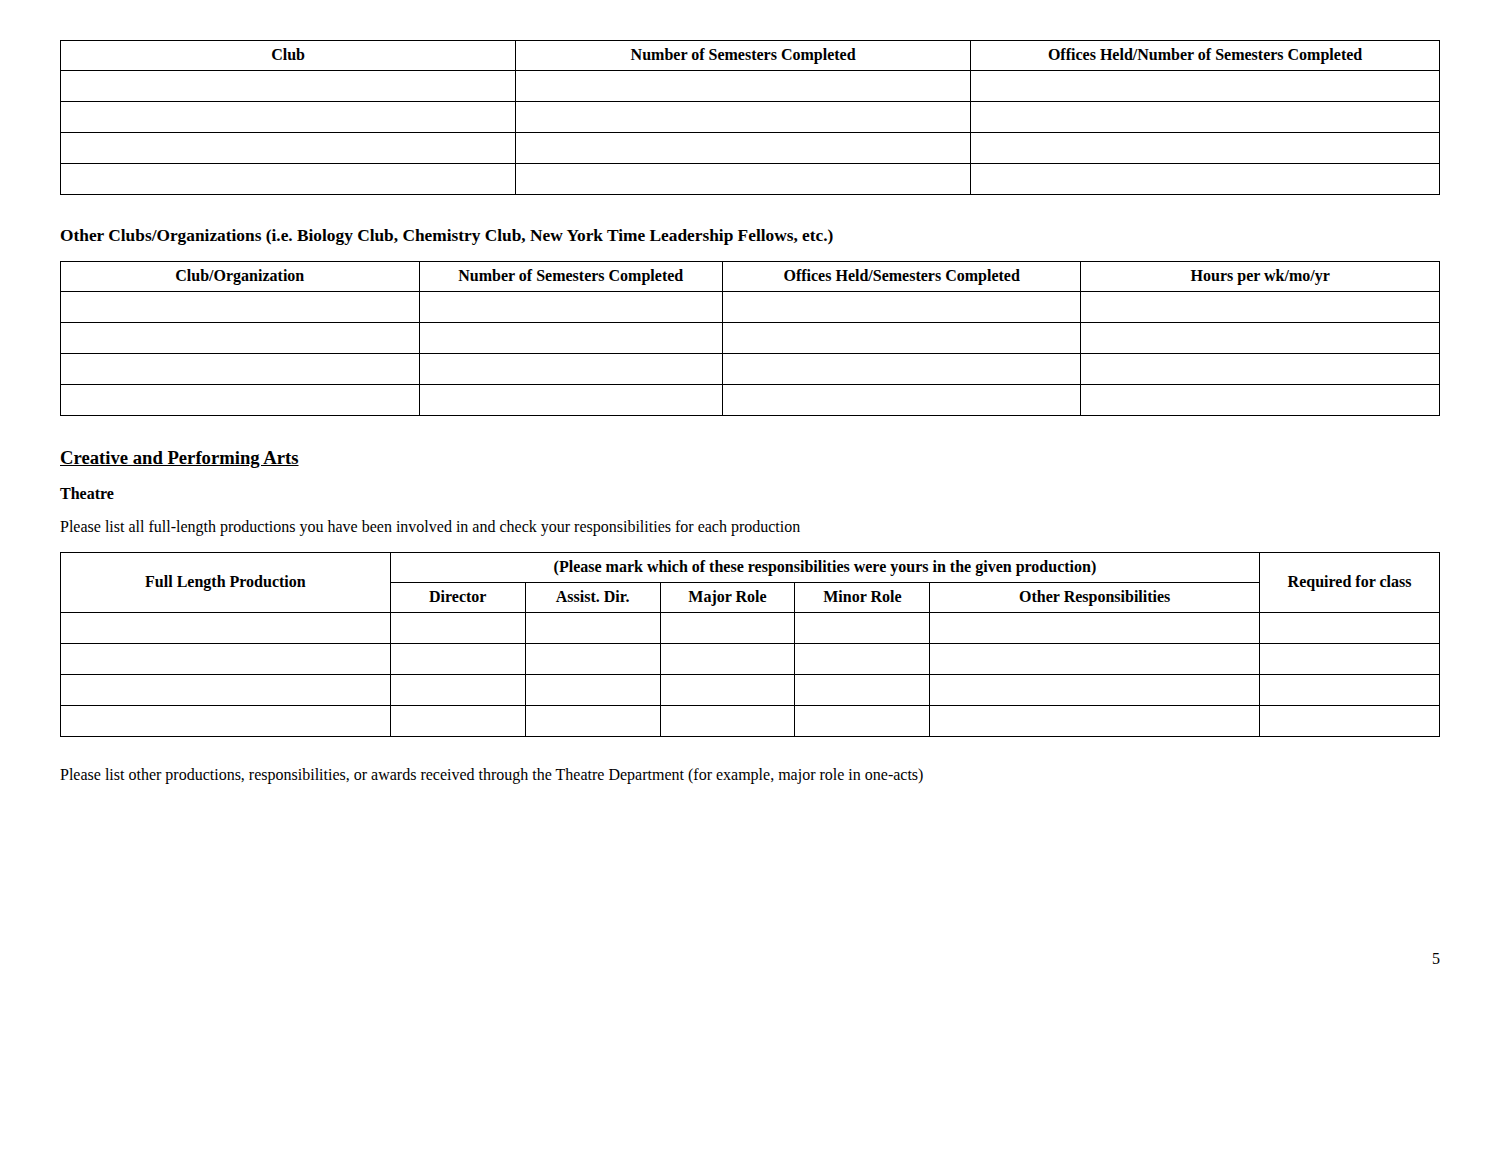| Club | Number of Semesters Completed | Offices Held/Number of Semesters Completed |
| --- | --- | --- |
Other Clubs/Organizations (i.e. Biology Club, Chemistry Club, New York Time Leadership Fellows, etc.)
| Club/Organization | Number of Semesters Completed | Offices Held/Semesters Completed | Hours per wk/mo/yr |
| --- | --- | --- | --- |
Creative and Performing Arts
Theatre
Please list all full-length productions you have been involved in and check your responsibilities for each production
| Full Length Production | (Please mark which of these responsibilities were yours in the given production) | Required for class |
| --- | --- | --- |
| Director | Assist. Dir. | Major Role | Minor Role | Other Responsibilities |
Please list other productions, responsibilities, or awards received through the Theatre Department (for example, major role in one-acts)
5